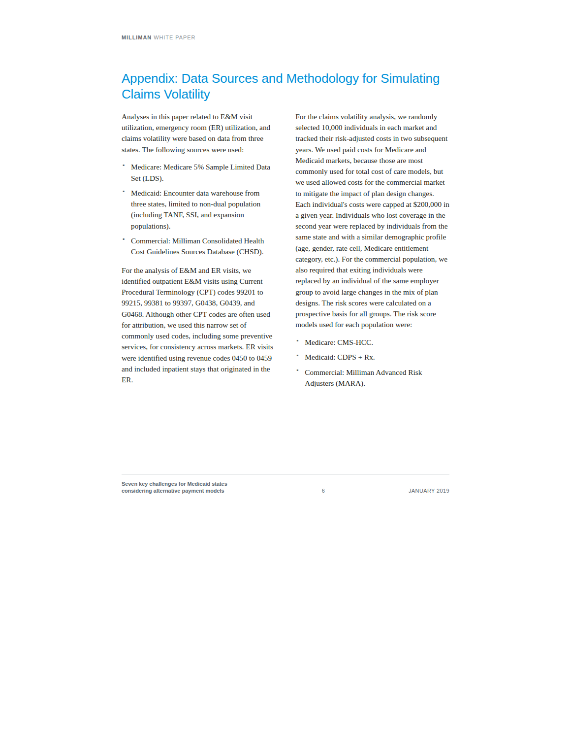Milliman White Paper
Appendix: Data Sources and Methodology for Simulating Claims Volatility
Analyses in this paper related to E&M visit utilization, emergency room (ER) utilization, and claims volatility were based on data from three states. The following sources were used:
Medicare: Medicare 5% Sample Limited Data Set (LDS).
Medicaid: Encounter data warehouse from three states, limited to non-dual population (including TANF, SSI, and expansion populations).
Commercial: Milliman Consolidated Health Cost Guidelines Sources Database (CHSD).
For the analysis of E&M and ER visits, we identified outpatient E&M visits using Current Procedural Terminology (CPT) codes 99201 to 99215, 99381 to 99397, G0438, G0439, and G0468. Although other CPT codes are often used for attribution, we used this narrow set of commonly used codes, including some preventive services, for consistency across markets. ER visits were identified using revenue codes 0450 to 0459 and included inpatient stays that originated in the ER.
For the claims volatility analysis, we randomly selected 10,000 individuals in each market and tracked their risk-adjusted costs in two subsequent years. We used paid costs for Medicare and Medicaid markets, because those are most commonly used for total cost of care models, but we used allowed costs for the commercial market to mitigate the impact of plan design changes. Each individual's costs were capped at $200,000 in a given year. Individuals who lost coverage in the second year were replaced by individuals from the same state and with a similar demographic profile (age, gender, rate cell, Medicare entitlement category, etc.). For the commercial population, we also required that exiting individuals were replaced by an individual of the same employer group to avoid large changes in the mix of plan designs. The risk scores were calculated on a prospective basis for all groups. The risk score models used for each population were:
Medicare: CMS-HCC.
Medicaid: CDPS + Rx.
Commercial: Milliman Advanced Risk Adjusters (MARA).
Seven key challenges for Medicaid states
considering alternative payment models
6
JANUARY 2019